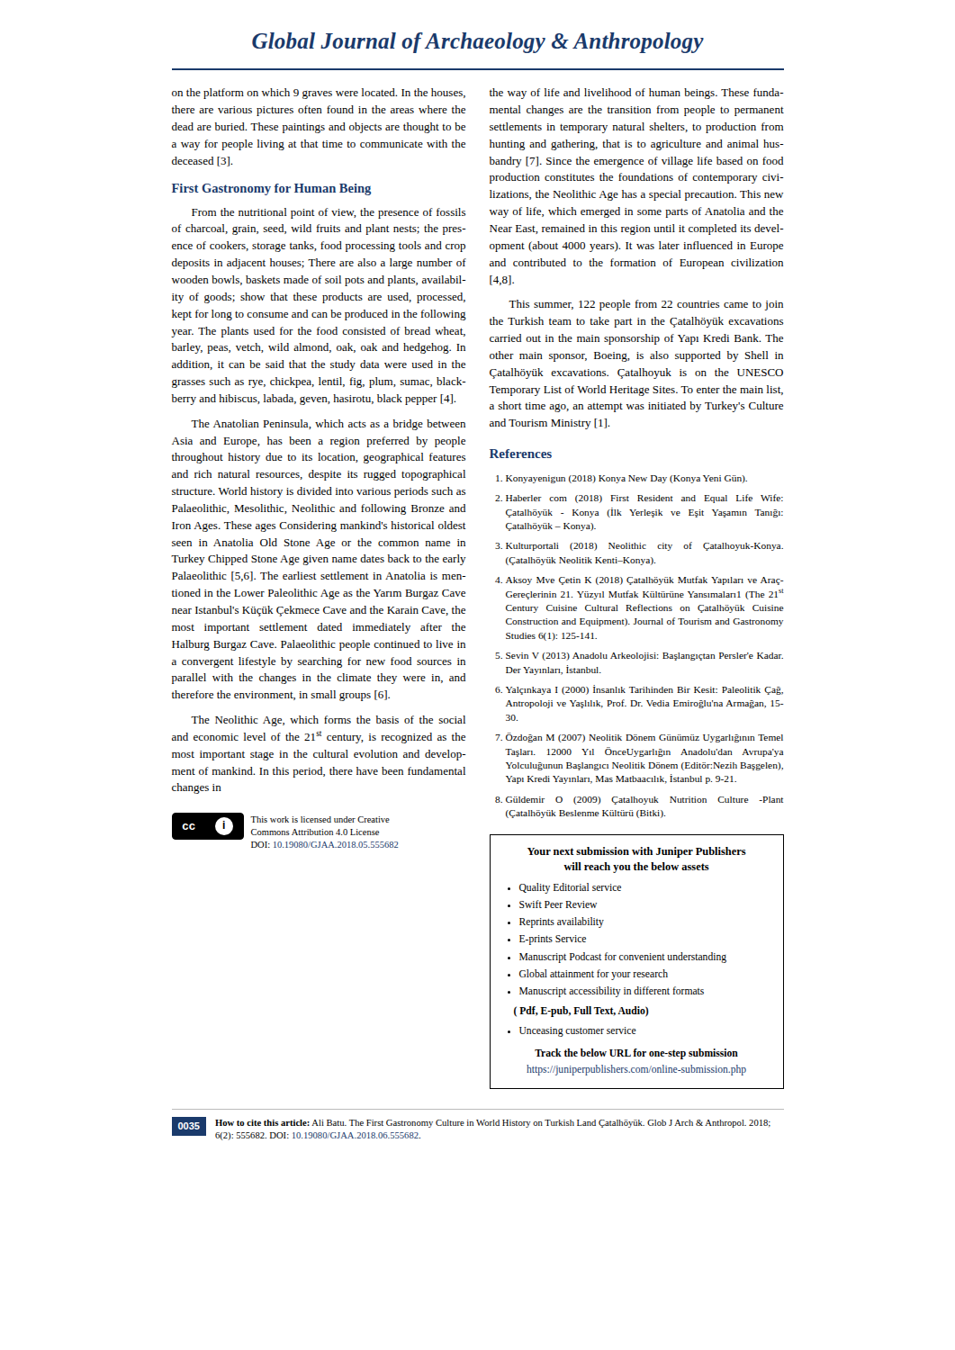Global Journal of Archaeology & Anthropology
on the platform on which 9 graves were located. In the houses, there are various pictures often found in the areas where the dead are buried. These paintings and objects are thought to be a way for people living at that time to communicate with the deceased [3].
First Gastronomy for Human Being
From the nutritional point of view, the presence of fossils of charcoal, grain, seed, wild fruits and plant nests; the presence of cookers, storage tanks, food processing tools and crop deposits in adjacent houses; There are also a large number of wooden bowls, baskets made of soil pots and plants, availability of goods; show that these products are used, processed, kept for long to consume and can be produced in the following year. The plants used for the food consisted of bread wheat, barley, peas, vetch, wild almond, oak, oak and hedgehog. In addition, it can be said that the study data were used in the grasses such as rye, chickpea, lentil, fig, plum, sumac, blackberry and hibiscus, labada, geven, hasirotu, black pepper [4].
The Anatolian Peninsula, which acts as a bridge between Asia and Europe, has been a region preferred by people throughout history due to its location, geographical features and rich natural resources, despite its rugged topographical structure. World history is divided into various periods such as Palaeolithic, Mesolithic, Neolithic and following Bronze and Iron Ages. These ages Considering mankind's historical oldest seen in Anatolia Old Stone Age or the common name in Turkey Chipped Stone Age given name dates back to the early Palaeolithic [5,6]. The earliest settlement in Anatolia is mentioned in the Lower Paleolithic Age as the Yarım Burgaz Cave near Istanbul's Küçük Çekmece Cave and the Karain Cave, the most important settlement dated immediately after the Halburg Burgaz Cave. Palaeolithic people continued to live in a convergent lifestyle by searching for new food sources in parallel with the changes in the climate they were in, and therefore the environment, in small groups [6].
The Neolithic Age, which forms the basis of the social and economic level of the 21st century, is recognized as the most important stage in the cultural evolution and development of mankind. In this period, there have been fundamental changes in
cc i
This work is licensed under Creative
Commons Attribution 4.0 License
DOI: 10.19080/GJAA.2018.05.555682
the way of life and livelihood of human beings. These fundamental changes are the transition from people to permanent settlements in temporary natural shelters, to production from hunting and gathering, that is to agriculture and animal husbandry [7]. Since the emergence of village life based on food production constitutes the foundations of contemporary civilizations, the Neolithic Age has a special precaution. This new way of life, which emerged in some parts of Anatolia and the Near East, remained in this region until it completed its development (about 4000 years). It was later influenced in Europe and contributed to the formation of European civilization [4,8].
This summer, 122 people from 22 countries came to join the Turkish team to take part in the Çatalhöyük excavations carried out in the main sponsorship of Yapı Kredi Bank. The other main sponsor, Boeing, is also supported by Shell in Çatalhöyük excavations. Çatalhoyuk is on the UNESCO Temporary List of World Heritage Sites. To enter the main list, a short time ago, an attempt was initiated by Turkey's Culture and Tourism Ministry [1].
References
Konyayenigun (2018) Konya New Day (Konya Yeni Gün).
Haberler com (2018) First Resident and Equal Life Wife: Çatalhöyük - Konya (İlk Yerleşik ve Eşit Yaşamın Tanığı: Çatalhöyük – Konya).
Kulturportali (2018) Neolithic city of Çatalhoyuk-Konya.(Çatalhöyük Neolitik Kenti–Konya).
Aksoy Mve Çetin K (2018) Çatalhöyük Mutfak Yapıları ve Araç-Gereçlerinin 21. Yüzyıl Mutfak Kültürüne Yansımaları1 (The 21st Century Cuisine Cultural Reflections on Çatalhöyük Cuisine Construction and Equipment). Journal of Tourism and Gastronomy Studies 6(1): 125-141.
Sevin V (2013) Anadolu Arkeolojisi: Başlangıçtan Persler'e Kadar. Der Yayınları, İstanbul.
Yalçınkaya I (2000) İnsanlık Tarihinden Bir Kesit: Paleolitik Çağ, Antropoloji ve Yaşlılık, Prof. Dr. Vedia Emiroğlu'na Armağan, 15-30.
Özdoğan M (2007) Neolitik Dönem Günümüz Uygarlığının Temel Taşları. 12000 Yıl ÖnceUygarlığın Anadolu'dan Avrupa'ya Yolculuğunun Başlangıcı Neolitik Dönem (Editör:Nezih Başgelen), Yapı Kredi Yayınları, Mas Matbaacılık, İstanbul p. 9-21.
Güldemir O (2009) Çatalhoyuk Nutrition Culture -Plant (Çatalhöyük Beslenme Kültürü (Bitki).
Your next submission with Juniper Publishers
will reach you the below assets
Quality Editorial service
Swift Peer Review
Reprints availability
E-prints Service
Manuscript Podcast for convenient understanding
Global attainment for your research
Manuscript accessibility in different formats
( Pdf, E-pub, Full Text, Audio)
Unceasing customer service
Track the below URL for one-step submission
https://juniperpublishers.com/online-submission.php
0035
How to cite this article: Ali Batu. The First Gastronomy Culture in World History on Turkish Land Çatalhöyük. Glob J Arch & Anthropol. 2018; 6(2): 555682. DOI: 10.19080/GJAA.2018.06.555682.